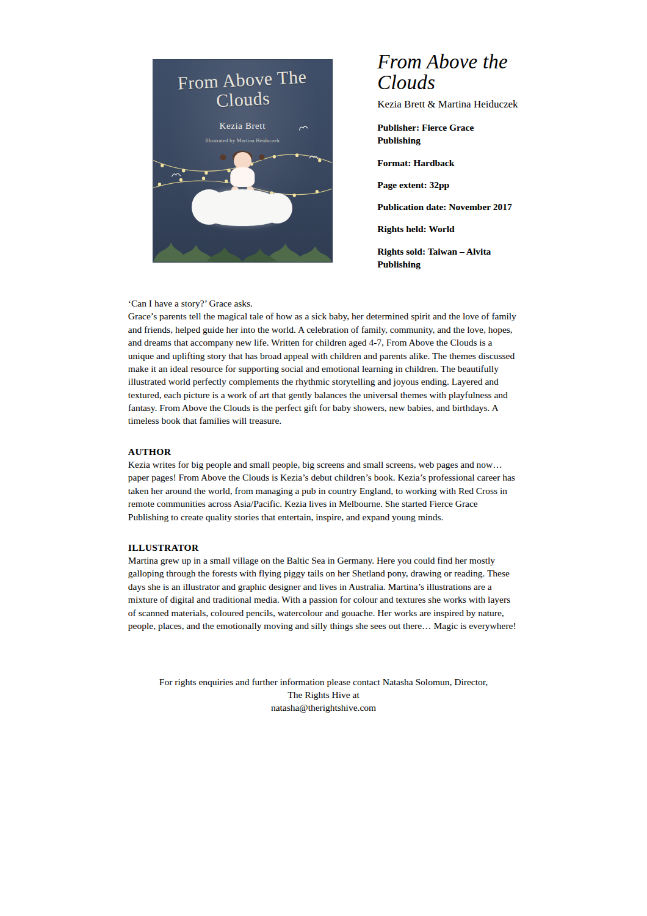From Above The Clouds
Kezia Brett
Illustrated by Martina Heiduczek
From Above the Clouds
Kezia Brett & Martina Heiduczek
Publisher: Fierce Grace Publishing
Format: Hardback
Page extent: 32pp
Publication date: November 2017
Rights held: World
Rights sold: Taiwan – Alvita Publishing
‘Can I have a story?’ Grace asks.
Grace’s parents tell the magical tale of how as a sick baby, her determined spirit and the love of family and friends, helped guide her into the world. A celebration of family, community, and the love, hopes, and dreams that accompany new life. Written for children aged 4-7, From Above the Clouds is a unique and uplifting story that has broad appeal with children and parents alike. The themes discussed make it an ideal resource for supporting social and emotional learning in children. The beautifully illustrated world perfectly complements the rhythmic storytelling and joyous ending. Layered and textured, each picture is a work of art that gently balances the universal themes with playfulness and fantasy. From Above the Clouds is the perfect gift for baby showers, new babies, and birthdays. A timeless book that families will treasure.
Author
Kezia writes for big people and small people, big screens and small screens, web pages and now… paper pages! From Above the Clouds is Kezia’s debut children’s book. Kezia’s professional career has taken her around the world, from managing a pub in country England, to working with Red Cross in remote communities across Asia/Pacific. Kezia lives in Melbourne. She started Fierce Grace Publishing to create quality stories that entertain, inspire, and expand young minds.
Illustrator
Martina grew up in a small village on the Baltic Sea in Germany. Here you could find her mostly galloping through the forests with flying piggy tails on her Shetland pony, drawing or reading. These days she is an illustrator and graphic designer and lives in Australia. Martina’s illustrations are a mixture of digital and traditional media. With a passion for colour and textures she works with layers of scanned materials, coloured pencils, watercolour and gouache. Her works are inspired by nature, people, places, and the emotionally moving and silly things she sees out there… Magic is everywhere!
For rights enquiries and further information please contact Natasha Solomun, Director,
The Rights Hive at
natasha@therightshive.com